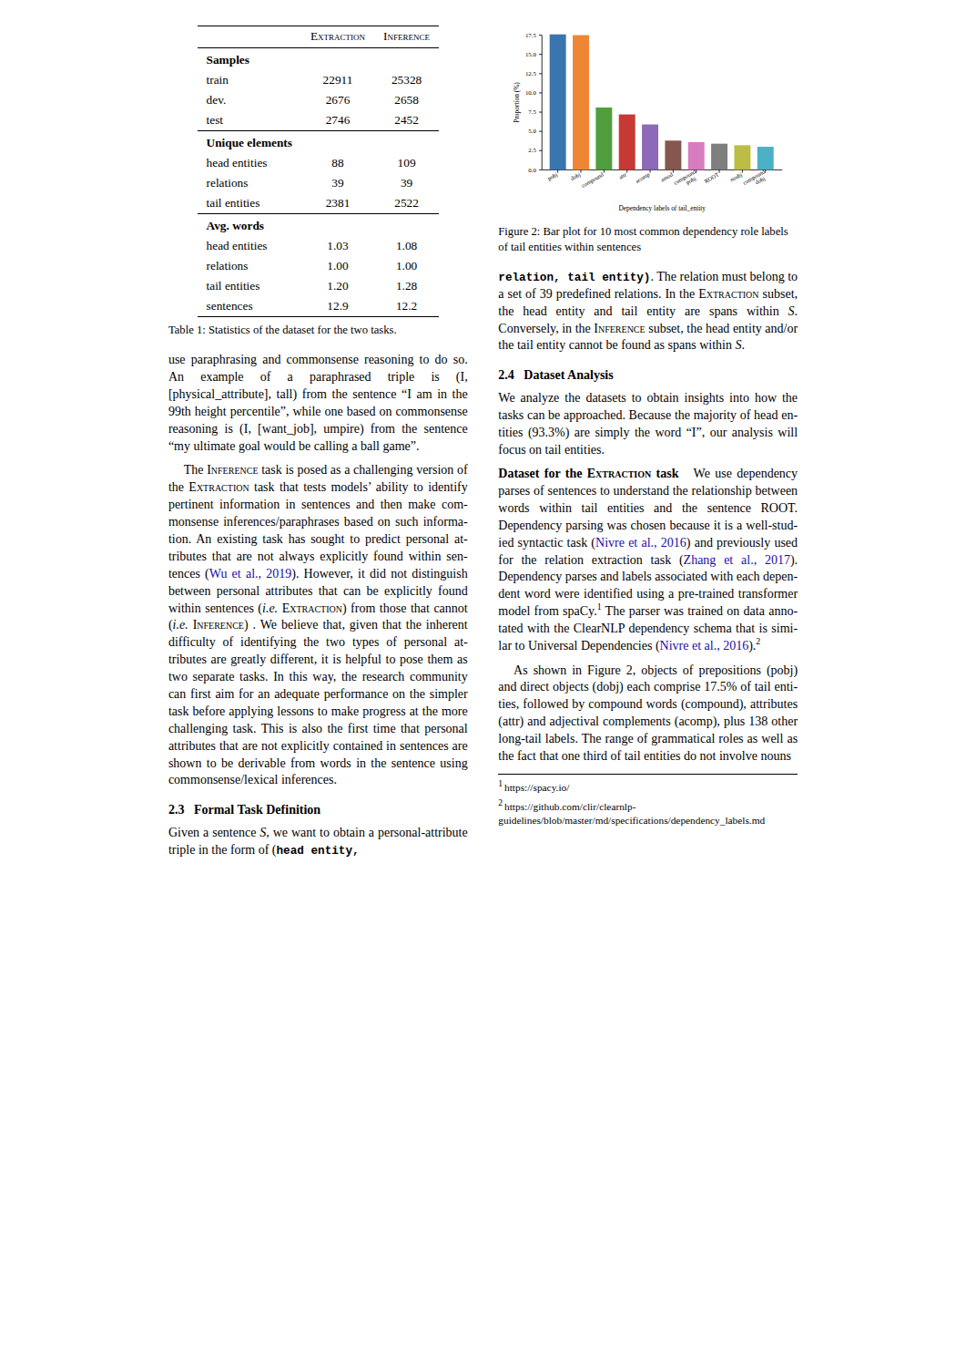| | Extraction | Inference |
| --- | --- | --- |
| Samples | | |
| train | 22911 | 25328 |
| dev. | 2676 | 2658 |
| test | 2746 | 2452 |
| Unique elements | | |
| head entities | 88 | 109 |
| relations | 39 | 39 |
| tail entities | 2381 | 2522 |
| Avg. words | | |
| head entities | 1.03 | 1.08 |
| relations | 1.00 | 1.00 |
| tail entities | 1.20 | 1.28 |
| sentences | 12.9 | 12.2 |
Table 1: Statistics of the dataset for the two tasks.
use paraphrasing and commonsense reasoning to do so. An example of a paraphrased triple is (I, [physical_attribute], tall) from the sentence “I am in the 99th height percentile”, while one based on commonsense reasoning is (I, [want_job], umpire) from the sentence “my ultimate goal would be calling a ball game”.
The Inference task is posed as a challenging version of the Extraction task that tests models’ ability to identify pertinent information in sentences and then make commonsense inferences/paraphrases based on such information. An existing task has sought to predict personal attributes that are not always explicitly found within sentences (Wu et al., 2019). However, it did not distinguish between personal attributes that can be explicitly found within sentences (i.e. Extraction) from those that cannot (i.e. Inference) . We believe that, given that the inherent difficulty of identifying the two types of personal attributes are greatly different, it is helpful to pose them as two separate tasks. In this way, the research community can first aim for an adequate performance on the simpler task before applying lessons to make progress at the more challenging task. This is also the first time that personal attributes that are not explicitly contained in sentences are shown to be derivable from words in the sentence using commonsense/lexical inferences.
2.3 Formal Task Definition
Given a sentence S, we want to obtain a personal-attribute triple in the form of (head entity,
0.0 2.5 5.0 7.5 10.0 12.5 15.0 17.5 Proportion (%) pobj dobj compound attr acomp amod compound pobj ROOT nsubj compound dobj Dependency labels of tail_entity
Figure 2: Bar plot for 10 most common dependency role labels of tail entities within sentences
relation, tail entity). The relation must belong to a set of 39 predefined relations. In the Extraction subset, the head entity and tail entity are spans within S. Conversely, in the Inference subset, the head entity and/or the tail entity cannot be found as spans within S.
2.4 Dataset Analysis
We analyze the datasets to obtain insights into how the tasks can be approached. Because the majority of head entities (93.3%) are simply the word “I”, our analysis will focus on tail entities.
Dataset for the Extraction task We use dependency parses of sentences to understand the relationship between words within tail entities and the sentence ROOT. Dependency parsing was chosen because it is a well-studied syntactic task (Nivre et al., 2016) and previously used for the relation extraction task (Zhang et al., 2017). Dependency parses and labels associated with each dependent word were identified using a pre-trained transformer model from spaCy.1 The parser was trained on data annotated with the ClearNLP dependency schema that is similar to Universal Dependencies (Nivre et al., 2016).2
As shown in Figure 2, objects of prepositions (pobj) and direct objects (dobj) each comprise 17.5% of tail entities, followed by compound words (compound), attributes (attr) and adjectival complements (acomp), plus 138 other long-tail labels. The range of grammatical roles as well as the fact that one third of tail entities do not involve nouns
1https://spacy.io/
2https://github.com/clir/clearnlp-guidelines/blob/master/md/specifications/dependency_labels.md